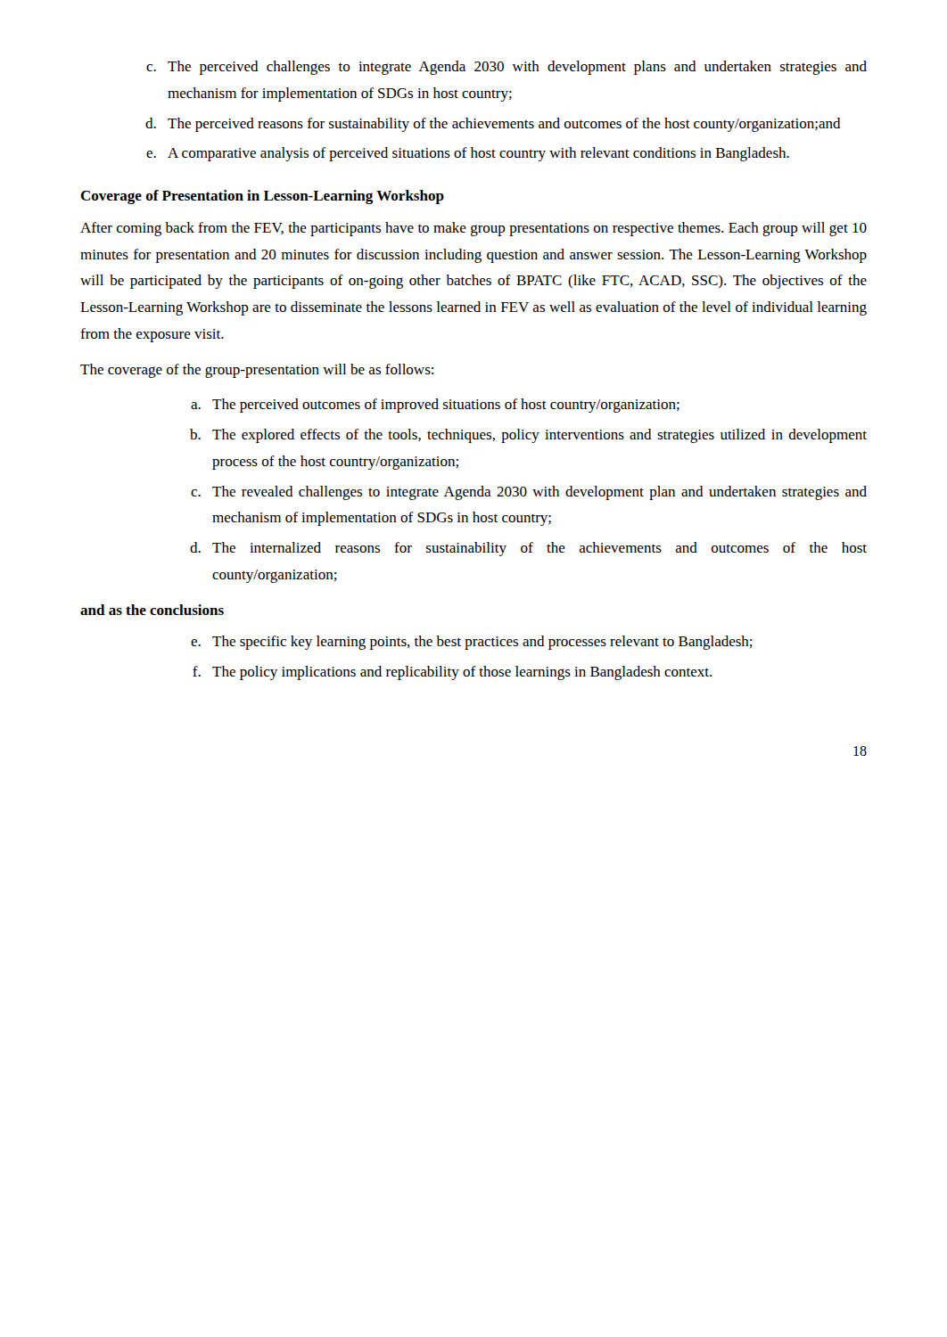The perceived challenges to integrate Agenda 2030 with development plans and undertaken strategies and mechanism for implementation of SDGs in host country;
The perceived reasons for sustainability of the achievements and outcomes of the host county/organization;and
A comparative analysis of perceived situations of host country with relevant conditions in Bangladesh.
Coverage of Presentation in Lesson-Learning Workshop
After coming back from the FEV, the participants have to make group presentations on respective themes. Each group will get 10 minutes for presentation and 20 minutes for discussion including question and answer session. The Lesson-Learning Workshop will be participated by the participants of on-going other batches of BPATC (like FTC, ACAD, SSC). The objectives of the Lesson-Learning Workshop are to disseminate the lessons learned in FEV as well as evaluation of the level of individual learning from the exposure visit.
The coverage of the group-presentation will be as follows:
The perceived outcomes of improved situations of host country/organization;
The explored effects of the tools, techniques, policy interventions and strategies utilized in development process of the host country/organization;
The revealed challenges to integrate Agenda 2030 with development plan and undertaken strategies and mechanism of implementation of SDGs in host country;
The internalized reasons for sustainability of the achievements and outcomes of the host county/organization;
and as the conclusions
The specific key learning points, the best practices and processes relevant to Bangladesh;
The policy implications and replicability of those learnings in Bangladesh context.
18